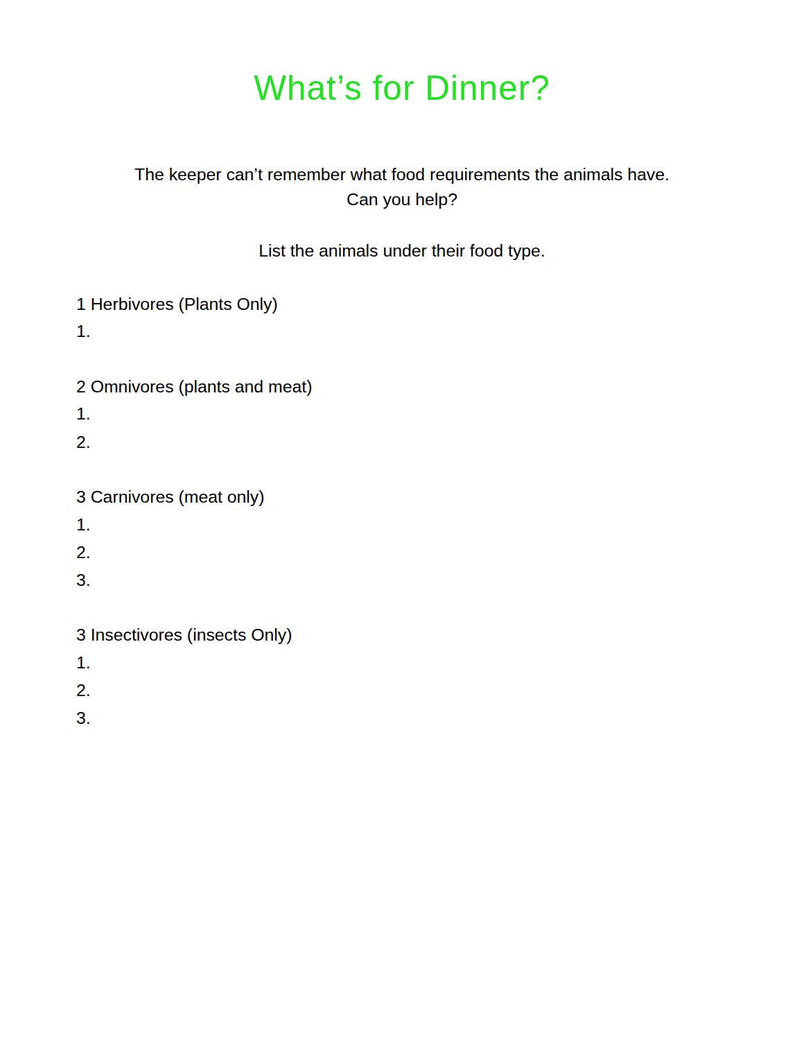What’s for Dinner?
The keeper can’t remember what food requirements the animals have. Can you help?
List the animals under their food type.
1 Herbivores (Plants Only)
1.
2 Omnivores (plants and meat)
1.
2.
3 Carnivores (meat only)
1.
2.
3.
3 Insectivores (insects Only)
1.
2.
3.